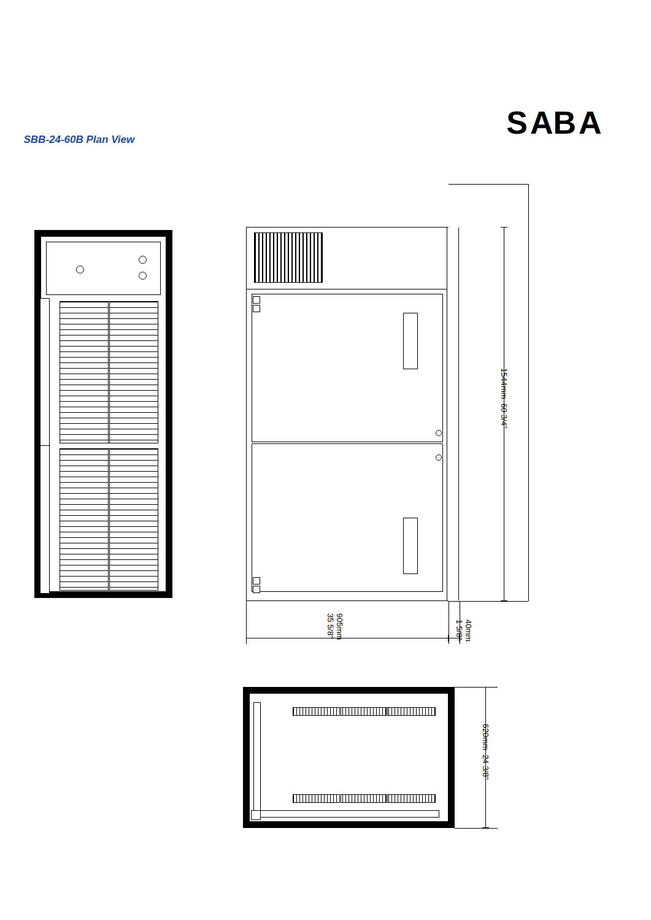SABA
SBB-24-60B Plan View
1544mm 60 3/4"
905mm
35 5/8"
40mm
1 5/8"
620mm 24 3/8"